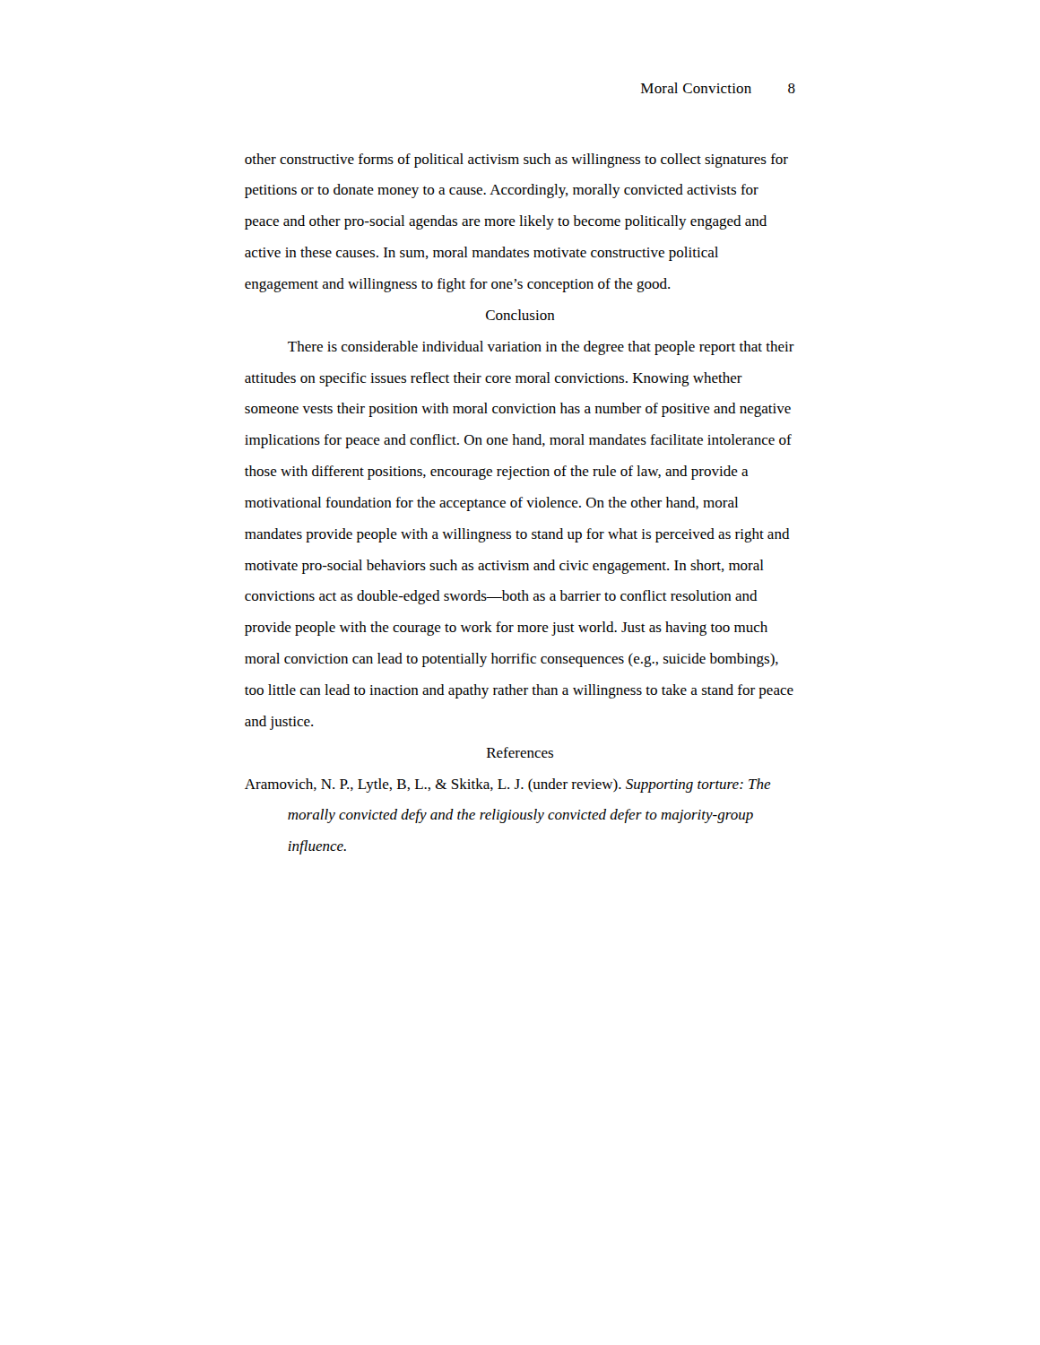Moral Conviction 8
other constructive forms of political activism such as willingness to collect signatures for petitions or to donate money to a cause. Accordingly, morally convicted activists for peace and other pro-social agendas are more likely to become politically engaged and active in these causes. In sum, moral mandates motivate constructive political engagement and willingness to fight for one’s conception of the good.
Conclusion
There is considerable individual variation in the degree that people report that their attitudes on specific issues reflect their core moral convictions. Knowing whether someone vests their position with moral conviction has a number of positive and negative implications for peace and conflict. On one hand, moral mandates facilitate intolerance of those with different positions, encourage rejection of the rule of law, and provide a motivational foundation for the acceptance of violence. On the other hand, moral mandates provide people with a willingness to stand up for what is perceived as right and motivate pro-social behaviors such as activism and civic engagement. In short, moral convictions act as double-edged swords—both as a barrier to conflict resolution and provide people with the courage to work for more just world. Just as having too much moral conviction can lead to potentially horrific consequences (e.g., suicide bombings), too little can lead to inaction and apathy rather than a willingness to take a stand for peace and justice.
References
Aramovich, N. P., Lytle, B, L., & Skitka, L. J. (under review). Supporting torture: The morally convicted defy and the religiously convicted defer to majority-group influence.